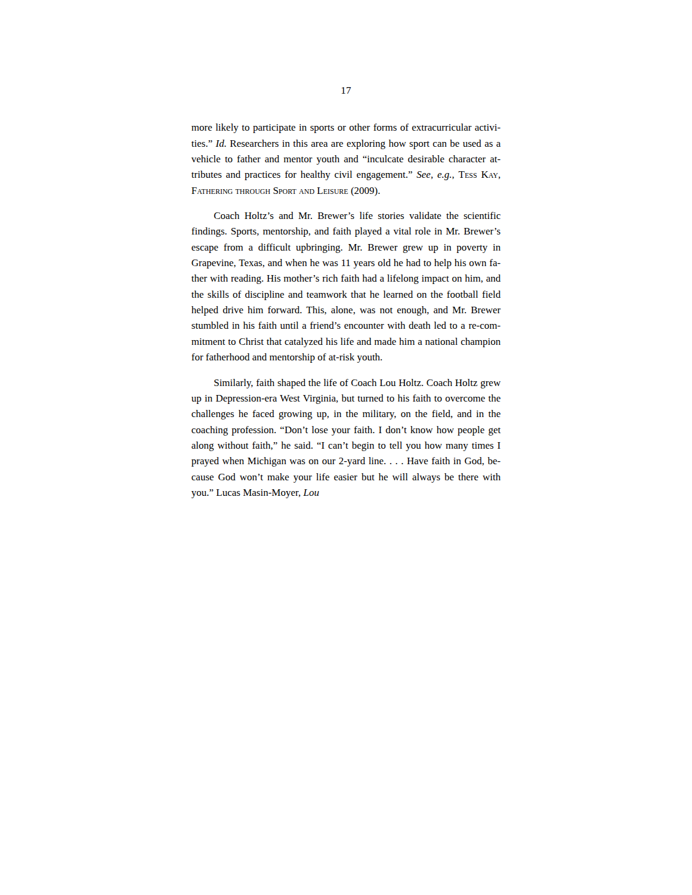17
more likely to participate in sports or other forms of extracurricular activities.” Id. Researchers in this area are exploring how sport can be used as a vehicle to father and mentor youth and “inculcate desirable character attributes and practices for healthy civil engagement.” See, e.g., Tess Kay, Fathering through Sport and Leisure (2009).
Coach Holtz’s and Mr. Brewer’s life stories validate the scientific findings. Sports, mentorship, and faith played a vital role in Mr. Brewer’s escape from a difficult upbringing. Mr. Brewer grew up in poverty in Grapevine, Texas, and when he was 11 years old he had to help his own father with reading. His mother’s rich faith had a lifelong impact on him, and the skills of discipline and teamwork that he learned on the football field helped drive him forward. This, alone, was not enough, and Mr. Brewer stumbled in his faith until a friend’s encounter with death led to a re-commitment to Christ that catalyzed his life and made him a national champion for fatherhood and mentorship of at-risk youth.
Similarly, faith shaped the life of Coach Lou Holtz. Coach Holtz grew up in Depression-era West Virginia, but turned to his faith to overcome the challenges he faced growing up, in the military, on the field, and in the coaching profession. “Don’t lose your faith. I don’t know how people get along without faith,” he said. “I can’t begin to tell you how many times I prayed when Michigan was on our 2-yard line. . . . Have faith in God, because God won’t make your life easier but he will always be there with you.” Lucas Masin-Moyer, Lou